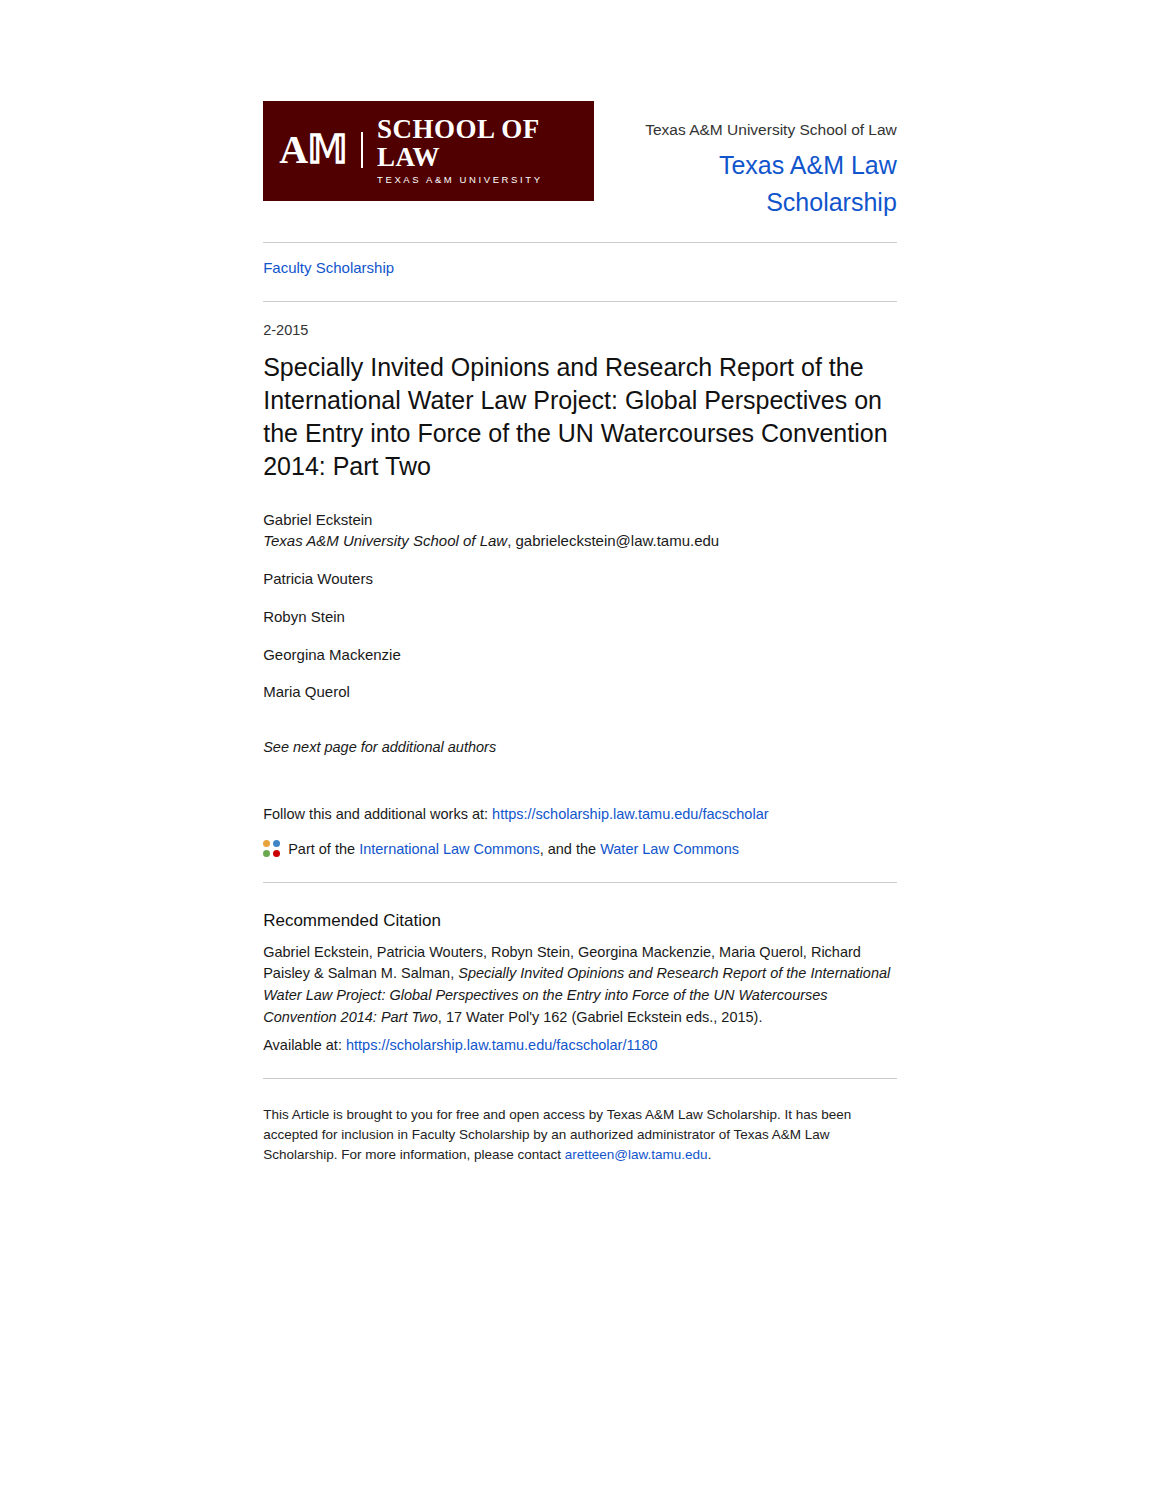A𝕄
SCHOOL OF LAW
TEXAS A&M UNIVERSITY
Texas A&M University School of Law
Texas A&M Law Scholarship
Faculty Scholarship
2-2015
Specially Invited Opinions and Research Report of the International Water Law Project: Global Perspectives on the Entry into Force of the UN Watercourses Convention 2014: Part Two
Gabriel Eckstein
Texas A&M University School of Law, gabrieleckstein@law.tamu.edu
Patricia Wouters
Robyn Stein
Georgina Mackenzie
Maria Querol
See next page for additional authors
Follow this and additional works at: https://scholarship.law.tamu.edu/facscholar
Part of the International Law Commons, and the Water Law Commons
Recommended Citation
Gabriel Eckstein, Patricia Wouters, Robyn Stein, Georgina Mackenzie, Maria Querol, Richard Paisley & Salman M. Salman, Specially Invited Opinions and Research Report of the International Water Law Project: Global Perspectives on the Entry into Force of the UN Watercourses Convention 2014: Part Two, 17 Water Pol'y 162 (Gabriel Eckstein eds., 2015).
Available at: https://scholarship.law.tamu.edu/facscholar/1180
This Article is brought to you for free and open access by Texas A&M Law Scholarship. It has been accepted for inclusion in Faculty Scholarship by an authorized administrator of Texas A&M Law Scholarship. For more information, please contact aretteen@law.tamu.edu.